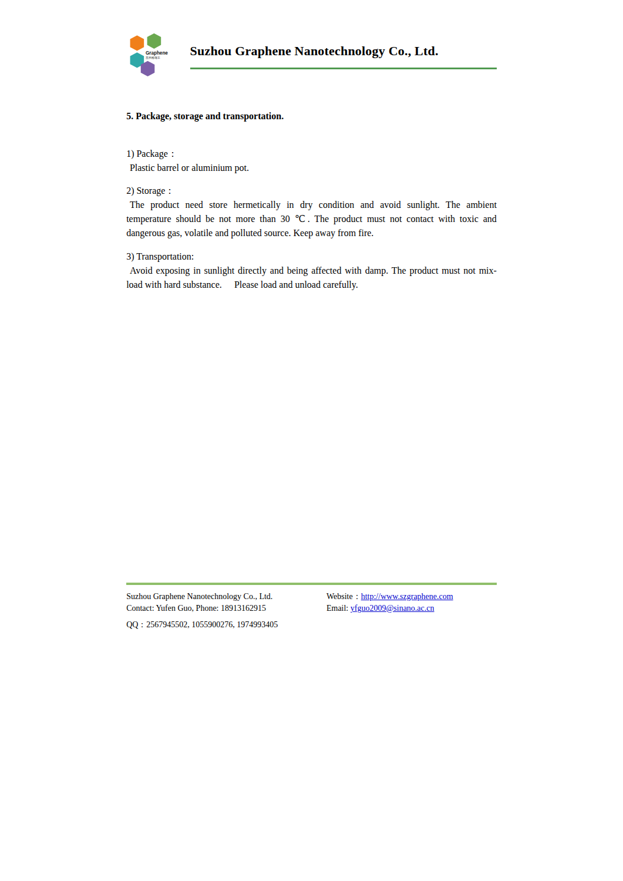Graphene 苏州格瑞丰
Suzhou Graphene Nanotechnology Co., Ltd.
5. Package, storage and transportation.
1) Package：
Plastic barrel or aluminium pot.
2) Storage：
The product need store hermetically in dry condition and avoid sunlight. The ambient temperature should be not more than 30 ℃. The product must not contact with toxic and dangerous gas, volatile and polluted source. Keep away from fire.
3) Transportation:
Avoid exposing in sunlight directly and being affected with damp. The product must not mix-load with hard substance. Please load and unload carefully.
Suzhou Graphene Nanotechnology Co., Ltd.
Website：http://www.szgraphene.com
Contact: Yufen Guo, Phone: 18913162915
Email: yfguo2009@sinano.ac.cn
QQ：2567945502, 1055900276, 1974993405